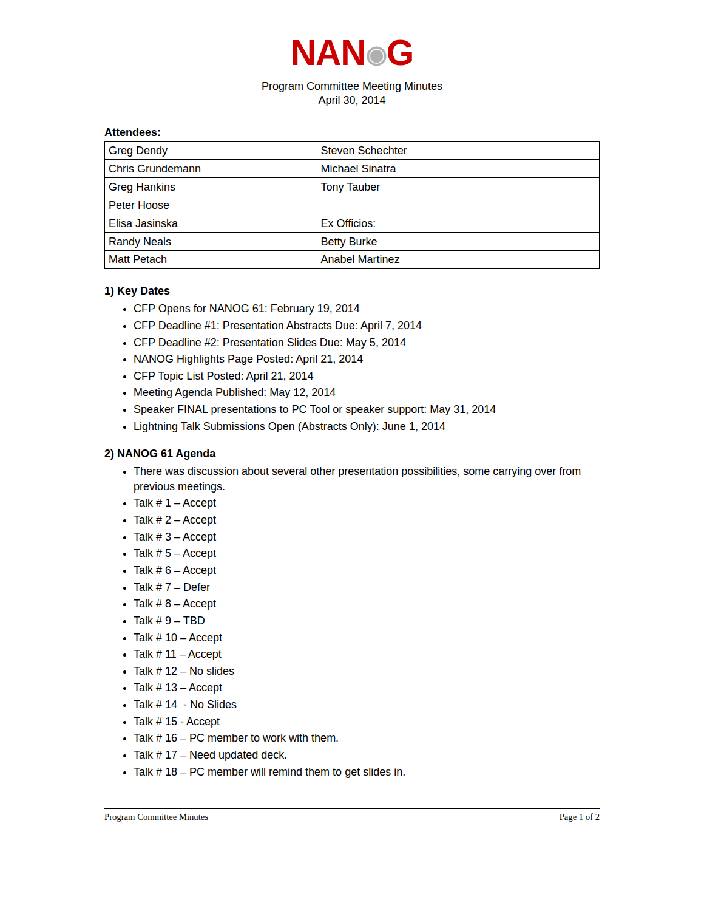NAN◉G
Program Committee Meeting Minutes
April 30, 2014
Attendees:
| Greg Dendy | | Steven Schechter |
| Chris Grundemann | | Michael Sinatra |
| Greg Hankins | | Tony Tauber |
| Peter Hoose | | |
| Elisa Jasinska | | Ex Officios: |
| Randy Neals | | Betty Burke |
| Matt Petach | | Anabel Martinez |
1) Key Dates
CFP Opens for NANOG 61: February 19, 2014
CFP Deadline #1: Presentation Abstracts Due: April 7, 2014
CFP Deadline #2: Presentation Slides Due: May 5, 2014
NANOG Highlights Page Posted: April 21, 2014
CFP Topic List Posted: April 21, 2014
Meeting Agenda Published: May 12, 2014
Speaker FINAL presentations to PC Tool or speaker support: May 31, 2014
Lightning Talk Submissions Open (Abstracts Only): June 1, 2014
2) NANOG 61 Agenda
There was discussion about several other presentation possibilities, some carrying over from previous meetings.
Talk # 1 – Accept
Talk # 2 – Accept
Talk # 3 – Accept
Talk # 5 – Accept
Talk # 6 – Accept
Talk # 7 – Defer
Talk # 8 – Accept
Talk # 9 – TBD
Talk # 10 – Accept
Talk # 11 – Accept
Talk # 12 – No slides
Talk # 13 – Accept
Talk # 14 - No Slides
Talk # 15 - Accept
Talk # 16 – PC member to work with them.
Talk # 17 – Need updated deck.
Talk # 18 – PC member will remind them to get slides in.
Program Committee Minutes Page 1 of 2